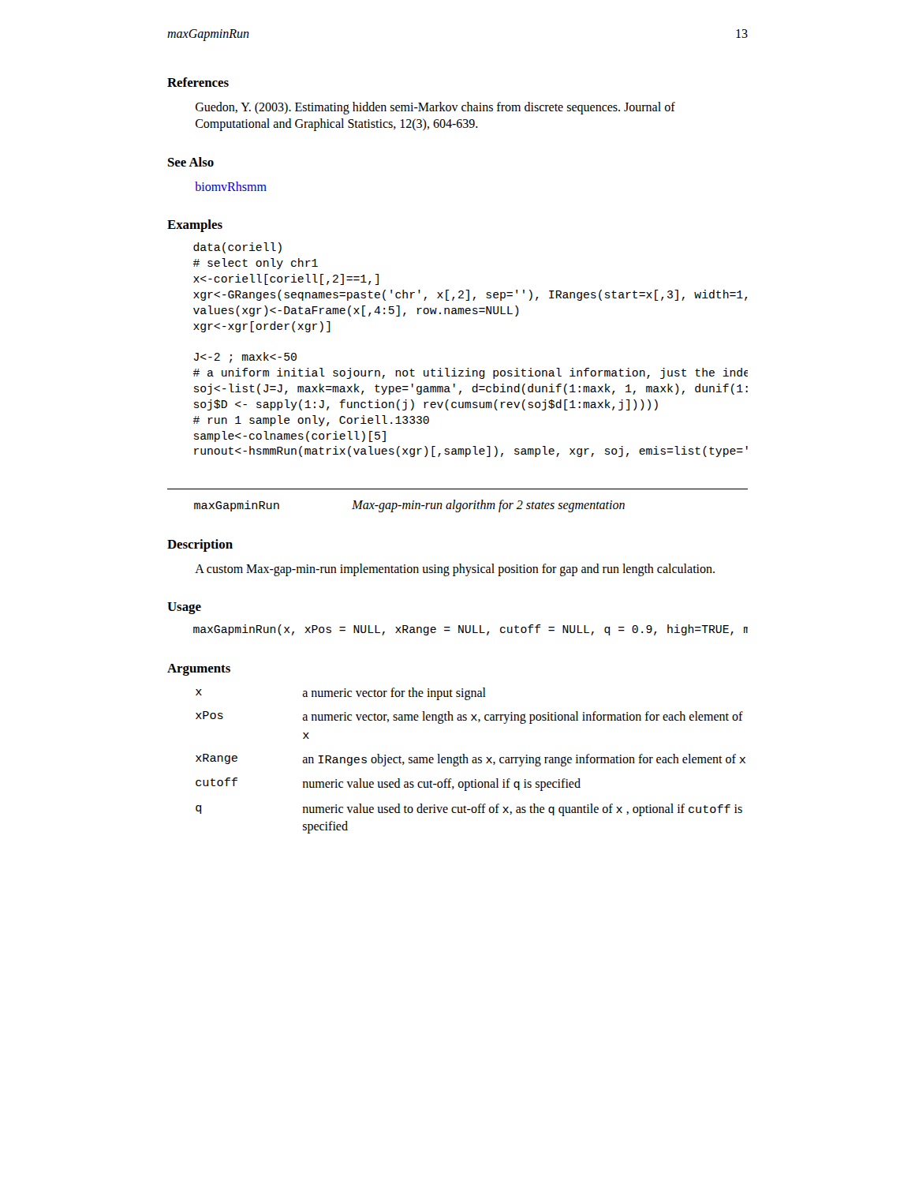maxGapminRun 13
References
Guedon, Y. (2003). Estimating hidden semi-Markov chains from discrete sequences. Journal of Computational and Graphical Statistics, 12(3), 604-639.
See Also
biomvRhsmm
Examples
data(coriell)
# select only chr1
x<-coriell[coriell[,2]==1,]
xgr<-GRanges(seqnames=paste('chr', x[,2], sep=''), IRanges(start=x[,3], width=1, names=x[,1]))
values(xgr)<-DataFrame(x[,4:5], row.names=NULL)
xgr<-xgr[order(xgr)]

J<-2 ; maxk<-50
# a uniform initial sojourn, not utilizing positional information, just the index
soj<-list(J=J, maxk=maxk, type='gamma', d=cbind(dunif(1:maxk, 1, maxk), dunif(1:maxk, 1, maxk)))
soj$D <- sapply(1:J, function(j) rev(cumsum(rev(soj$d[1:maxk,j]))))
# run 1 sample only, Coriell.13330
sample<-colnames(coriell)[5]
runout<-hsmmRun(matrix(values(xgr)[,sample]), sample, xgr, soj, emis=list(type='norm', mu=range(x[,4:5]), var=rep
maxGapminRun Max-gap-min-run algorithm for 2 states segmentation
Description
A custom Max-gap-min-run implementation using physical position for gap and run length calculation.
Usage
maxGapminRun(x, xPos = NULL, xRange = NULL, cutoff = NULL, q = 0.9, high=TRUE, minrun = 5, maxgap = 2, spl
Arguments
x
a numeric vector for the input signal
xPos
a numeric vector, same length as x, carrying positional information for each element of x
xRange
an IRanges object, same length as x, carrying range information for each element of x
cutoff
numeric value used as cut-off, optional if q is specified
q
numeric value used to derive cut-off of x, as the q quantile of x , optional if cutoff is specified